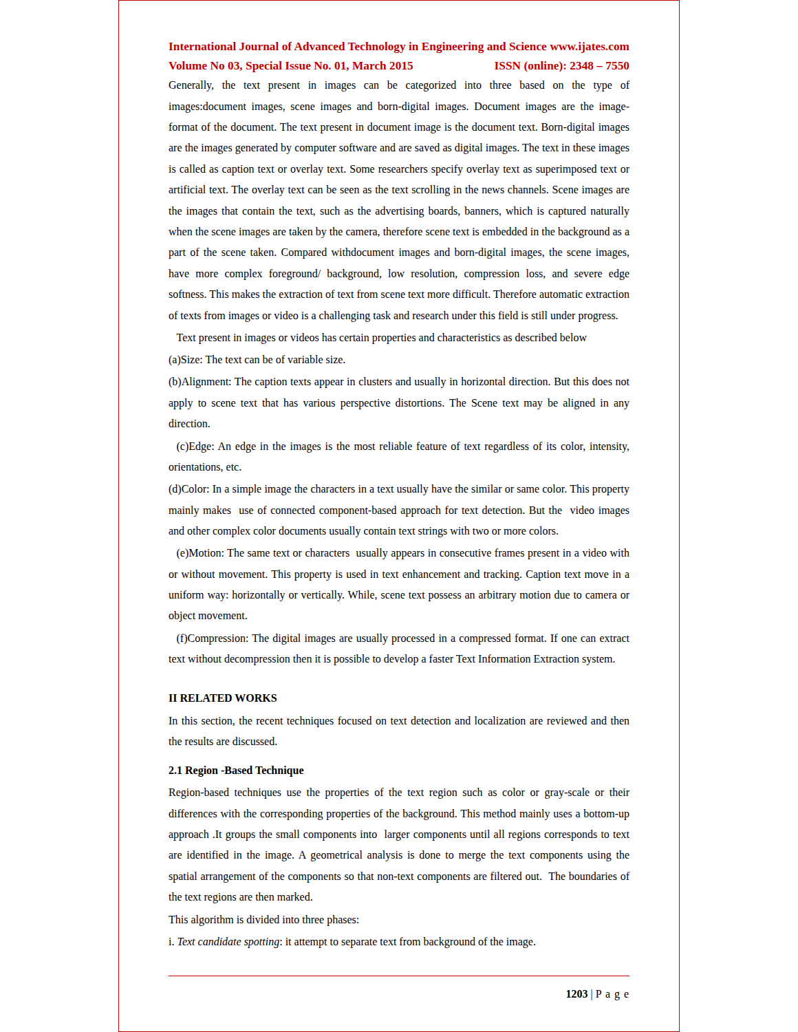International Journal of Advanced Technology in Engineering and Science www.ijates.com
Volume No 03, Special Issue No. 01, March 2015 ISSN (online): 2348 – 7550
Generally, the text present in images can be categorized into three based on the type of images:document images, scene images and born-digital images. Document images are the image-format of the document. The text present in document image is the document text. Born-digital images are the images generated by computer software and are saved as digital images. The text in these images is called as caption text or overlay text. Some researchers specify overlay text as superimposed text or artificial text. The overlay text can be seen as the text scrolling in the news channels. Scene images are the images that contain the text, such as the advertising boards, banners, which is captured naturally when the scene images are taken by the camera, therefore scene text is embedded in the background as a part of the scene taken. Compared withdocument images and born-digital images, the scene images, have more complex foreground/ background, low resolution, compression loss, and severe edge softness. This makes the extraction of text from scene text more difficult. Therefore automatic extraction of texts from images or video is a challenging task and research under this field is still under progress.
Text present in images or videos has certain properties and characteristics as described below
(a)Size: The text can be of variable size.
(b)Alignment: The caption texts appear in clusters and usually in horizontal direction. But this does not apply to scene text that has various perspective distortions. The Scene text may be aligned in any direction.
(c)Edge: An edge in the images is the most reliable feature of text regardless of its color, intensity, orientations, etc.
(d)Color: In a simple image the characters in a text usually have the similar or same color. This property mainly makes use of connected component-based approach for text detection. But the video images and other complex color documents usually contain text strings with two or more colors.
(e)Motion: The same text or characters usually appears in consecutive frames present in a video with or without movement. This property is used in text enhancement and tracking. Caption text move in a uniform way: horizontally or vertically. While, scene text possess an arbitrary motion due to camera or object movement.
(f)Compression: The digital images are usually processed in a compressed format. If one can extract text without decompression then it is possible to develop a faster Text Information Extraction system.
II RELATED WORKS
In this section, the recent techniques focused on text detection and localization are reviewed and then the results are discussed.
2.1 Region -Based Technique
Region-based techniques use the properties of the text region such as color or gray-scale or their differences with the corresponding properties of the background. This method mainly uses a bottom-up approach .It groups the small components into larger components until all regions corresponds to text are identified in the image. A geometrical analysis is done to merge the text components using the spatial arrangement of the components so that non-text components are filtered out. The boundaries of the text regions are then marked.
This algorithm is divided into three phases:
i. Text candidate spotting: it attempt to separate text from background of the image.
1203 | P a g e